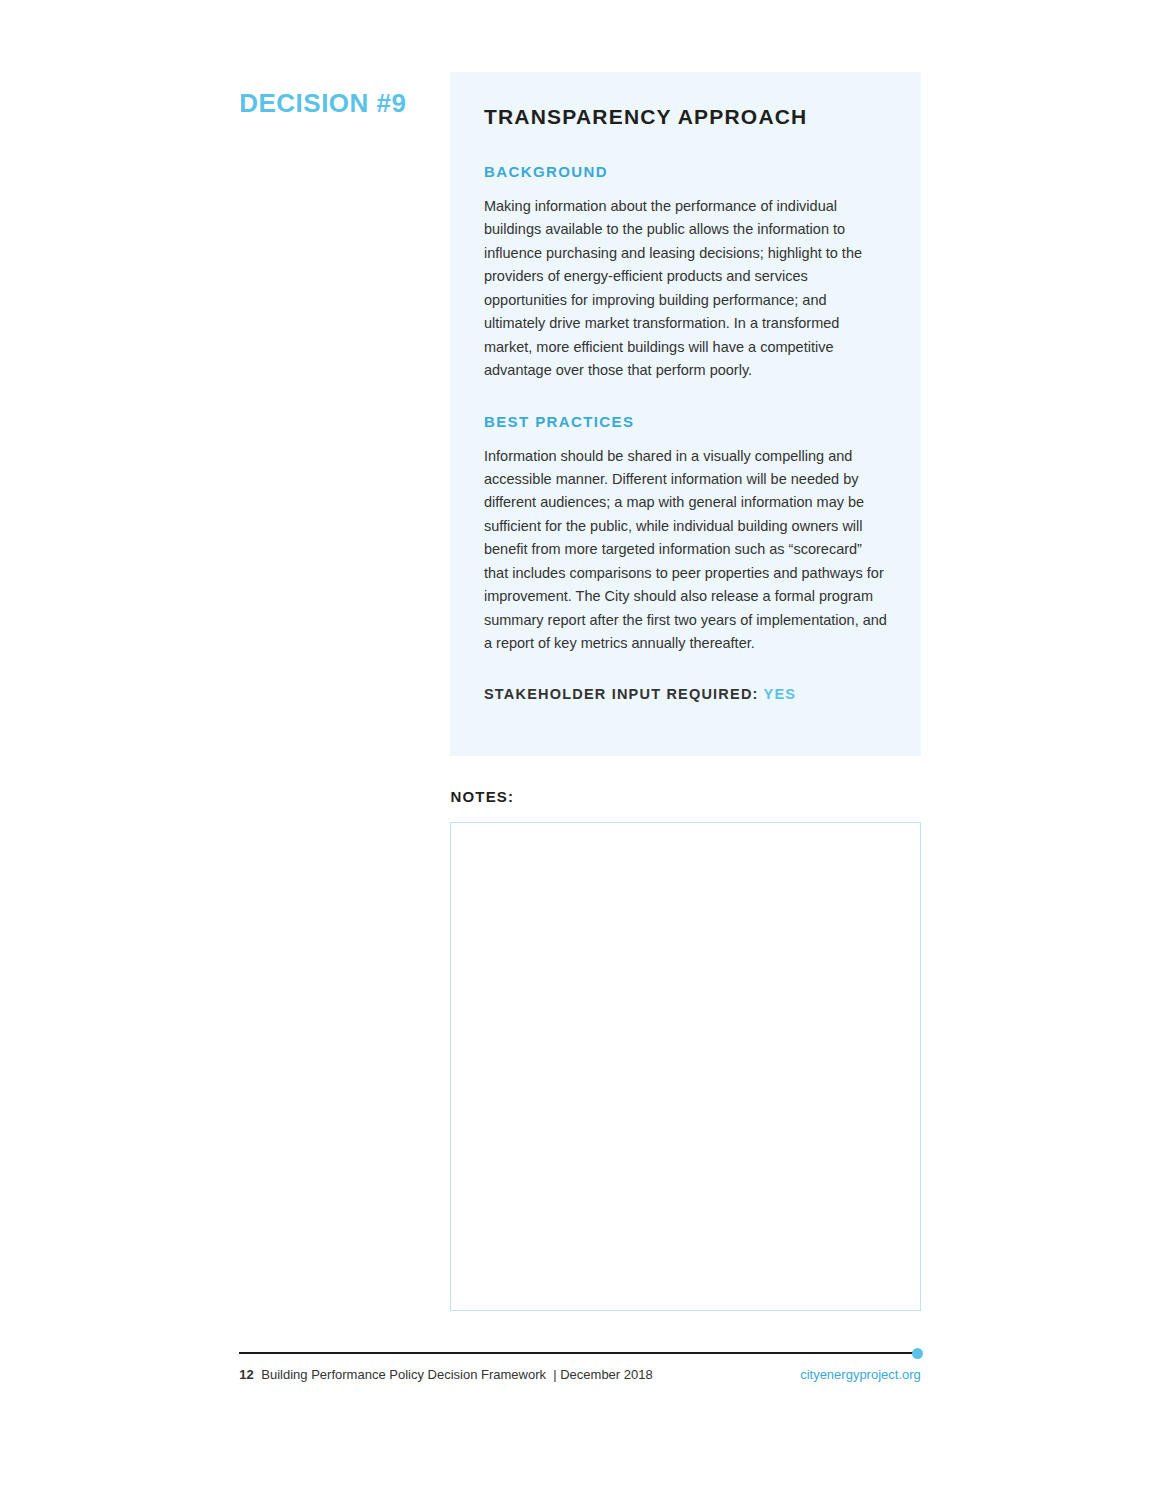Decision #9
Transparency Approach
Background
Making information about the performance of individual buildings available to the public allows the information to influence purchasing and leasing decisions; highlight to the providers of energy-efficient products and services opportunities for improving building performance; and ultimately drive market transformation. In a transformed market, more efficient buildings will have a competitive advantage over those that perform poorly.
Best Practices
Information should be shared in a visually compelling and accessible manner. Different information will be needed by different audiences; a map with general information may be sufficient for the public, while individual building owners will benefit from more targeted information such as “scorecard” that includes comparisons to peer properties and pathways for improvement. The City should also release a formal program summary report after the first two years of implementation, and a report of key metrics annually thereafter.
Stakeholder Input Required: Yes
Notes:
12 Building Performance Policy Decision Framework | December 2018
cityenergyproject.org